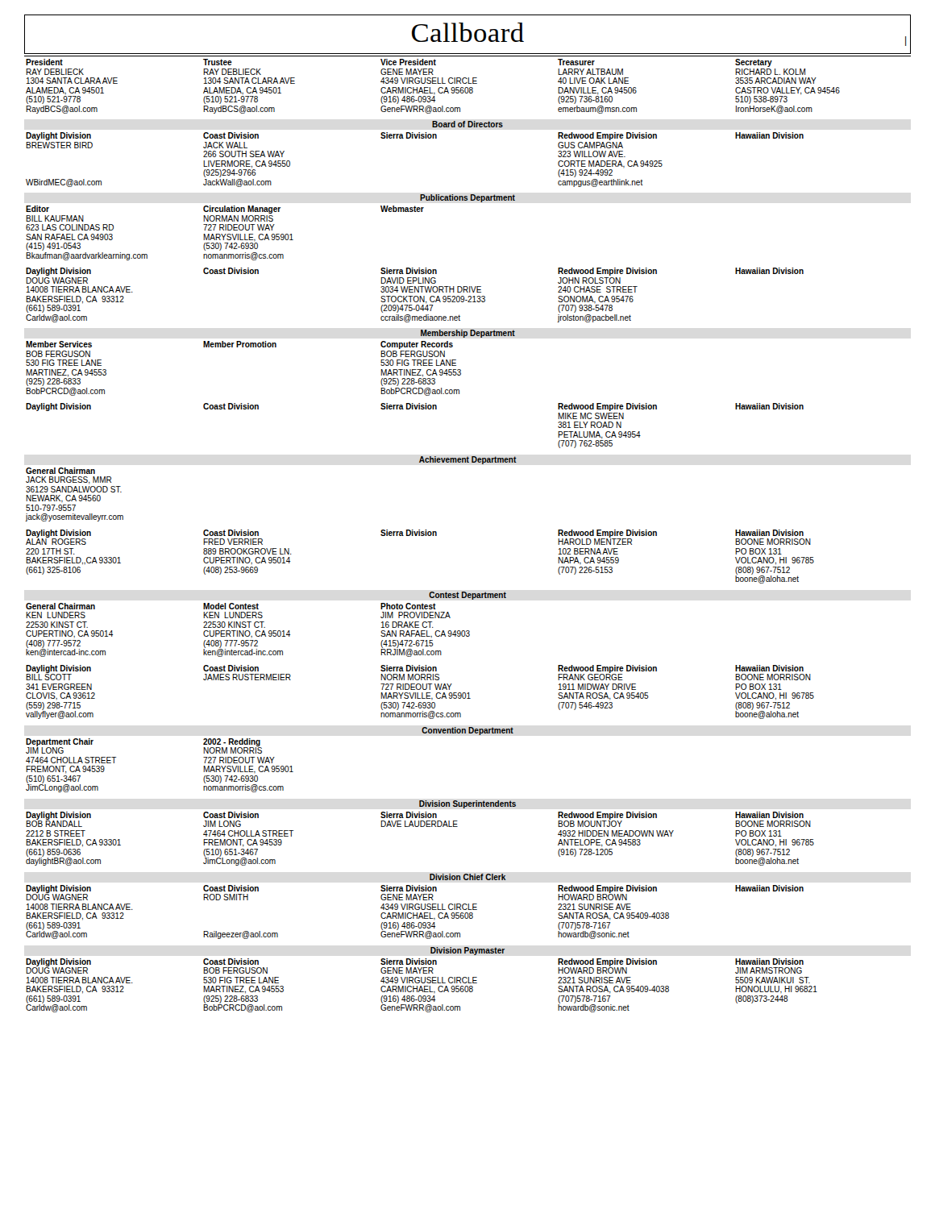Callboard
|
| President RAY deBLIECK 1304 SANTA CLARA AVE ALAMEDA, CA 94501 (510) 521-9778 RaydBCS@aol.com | Trustee RAY deBLIECK 1304 SANTA CLARA AVE ALAMEDA, CA 94501 (510) 521-9778 RaydBCS@aol.com | Vice President GENE MAYER 4349 VIRGUSELL CIRCLE CARMICHAEL, CA 95608 (916) 486-0934 GeneFWRR@aol.com | Treasurer LARRY ALTBAUM 40 LIVE OAK LANE DANVILLE, CA 94506 (925) 736-8160 emerbaum@msn.com | Secretary RICHARD L. KOLM 3535 ARCADIAN WAY CASTRO VALLEY, CA 94546 510) 538-8973 IronHorseK@aol.com |
Board of Directors
| Daylight Division BREWSTER BIRD WBirdMEC@aol.com | Coast Division JACK WALL 266 SOUTH SEA WAY LIVERMORE, CA 94550 (925)294-9766 JackWall@aol.com | Sierra Division | Redwood Empire Division GUS CAMPAGNA 323 WILLOW AVE. CORTE MADERA, CA 94925 (415) 924-4992 campgus@earthlink.net | Hawaiian Division |
Publications Department
| Editor BILL KAUFMAN 623 LAS COLINDAS RD SAN RAFAEL CA 94903 (415) 491-0543 Bkaufman@aardvarklearning.com | Circulation Manager NORMAN MORRIS 727 RIDEOUT WAY MARYSVILLE, CA 95901 (530) 742-6930 nomanmorris@cs.com | Webmaster | | |
| Daylight Division DOUG WAGNER 14008 TIERRA BLANCA AVE. BAKERSFIELD, CA 93312 (661) 589-0391 Carldw@aol.com | Coast Division | Sierra Division DAVID EPLING 3034 WENTWORTH DRIVE STOCKTON, CA 95209-2133 (209)475-0447 ccrails@mediaone.net | Redwood Empire Division JOHN ROLSTON 240 CHASE STREET SONOMA, CA 95476 (707) 938-5478 jrolston@pacbell.net | Hawaiian Division |
Membership Department
| Member Services BOB FERGUSON 530 FIG TREE LANE MARTINEZ, CA 94553 (925) 228-6833 BobPCRCD@aol.com | Member Promotion | Computer Records BOB FERGUSON 530 FIG TREE LANE MARTINEZ, CA 94553 (925) 228-6833 BobPCRCD@aol.com | | |
| Daylight Division | Coast Division | Sierra Division | Redwood Empire Division MIKE MC SWEEN 381 ELY ROAD N PETALUMA, CA 94954 (707) 762-8585 | Hawaiian Division |
Achievement Department
| General Chairman JACK BURGESS, MMR 36129 SANDALWOOD ST. NEWARK, CA 94560 510-797-9557 jack@yosemitevalleyrr.com | | | | |
| Daylight Division ALAN ROGERS 220 17TH ST. BAKERSFIELD,,CA 93301 (661) 325-8106 | Coast Division FRED VERRIER 889 BROOKGROVE LN. CUPERTINO, CA 95014 (408) 253-9669 | Sierra Division | Redwood Empire Division HAROLD MENTZER 102 BERNA AVE NAPA, CA 94559 (707) 226-5153 | Hawaiian Division BOONE MORRISON PO BOX 131 VOLCANO, HI 96785 (808) 967-7512 boone@aloha.net |
Contest Department
| General Chairman KEN LUNDERS 22530 KINST CT. CUPERTINO, CA 95014 (408) 777-9572 ken@intercad-inc.com | Model Contest KEN LUNDERS 22530 KINST CT. CUPERTINO, CA 95014 (408) 777-9572 ken@intercad-inc.com | Photo Contest JIM PROVIDENZA 16 DRAKE CT. SAN RAFAEL, CA 94903 (415)472-6715 RRJIM@aol.com | | |
| Daylight Division BILL SCOTT 341 EVERGREEN CLOVIS, CA 93612 (559) 298-7715 vallyflyer@aol.com | Coast Division JAMES RUSTERMEIER | Sierra Division NORM MORRIS 727 RIDEOUT WAY MARYSVILLE, CA 95901 (530) 742-6930 nomanmorris@cs.com | Redwood Empire Division FRANK GEORGE 1911 MIDWAY DRIVE SANTA ROSA, CA 95405 (707) 546-4923 | Hawaiian Division BOONE MORRISON PO BOX 131 VOLCANO, HI 96785 (808) 967-7512 boone@aloha.net |
Convention Department
| Department Chair JIM LONG 47464 CHOLLA STREET FREMONT, CA 94539 (510) 651-3467 JimCLong@aol.com | 2002 - Redding NORM MORRIS 727 RIDEOUT WAY MARYSVILLE, CA 95901 (530) 742-6930 nomanmorris@cs.com | | | |
Division Superintendents
| Daylight Division BOB RANDALL 2212 B STREET BAKERSFIELD, CA 93301 (661) 859-0636 daylightBR@aol.com | Coast Division JIM LONG 47464 CHOLLA STREET FREMONT, CA 94539 (510) 651-3467 JimCLong@aol.com | Sierra Division DAVE LAUDERDALE | Redwood Empire Division BOB MOUNTJOY 4932 HIDDEN MEADOWN WAY ANTELOPE, CA 94583 (916) 728-1205 | Hawaiian Division BOONE MORRISON PO BOX 131 VOLCANO, HI 96785 (808) 967-7512 boone@aloha.net |
Division Chief Clerk
| Daylight Division DOUG WAGNER 14008 TIERRA BLANCA AVE. BAKERSFIELD, CA 93312 (661) 589-0391 Carldw@aol.com | Coast Division ROD SMITH Railgeezer@aol.com | Sierra Division GENE MAYER 4349 VIRGUSELL CIRCLE CARMICHAEL, CA 95608 (916) 486-0934 GeneFWRR@aol.com | Redwood Empire Division HOWARD BROWN 2321 SUNRISE AVE SANTA ROSA, CA 95409-4038 (707)578-7167 howardb@sonic.net | Hawaiian Division |
Division Paymaster
| Daylight Division DOUG WAGNER 14008 TIERRA BLANCA AVE. BAKERSFIELD, CA 93312 (661) 589-0391 Carldw@aol.com | Coast Division BOB FERGUSON 530 FIG TREE LANE MARTINEZ, CA 94553 (925) 228-6833 BobPCRCD@aol.com | Sierra Division GENE MAYER 4349 VIRGUSELL CIRCLE CARMICHAEL, CA 95608 (916) 486-0934 GeneFWRR@aol.com | Redwood Empire Division HOWARD BROWN 2321 SUNRISE AVE SANTA ROSA, CA 95409-4038 (707)578-7167 howardb@sonic.net | Hawaiian Division JIM ARMSTRONG 5509 KAWAIKUI ST. HONOLULU, HI 96821 (808)373-2448 |